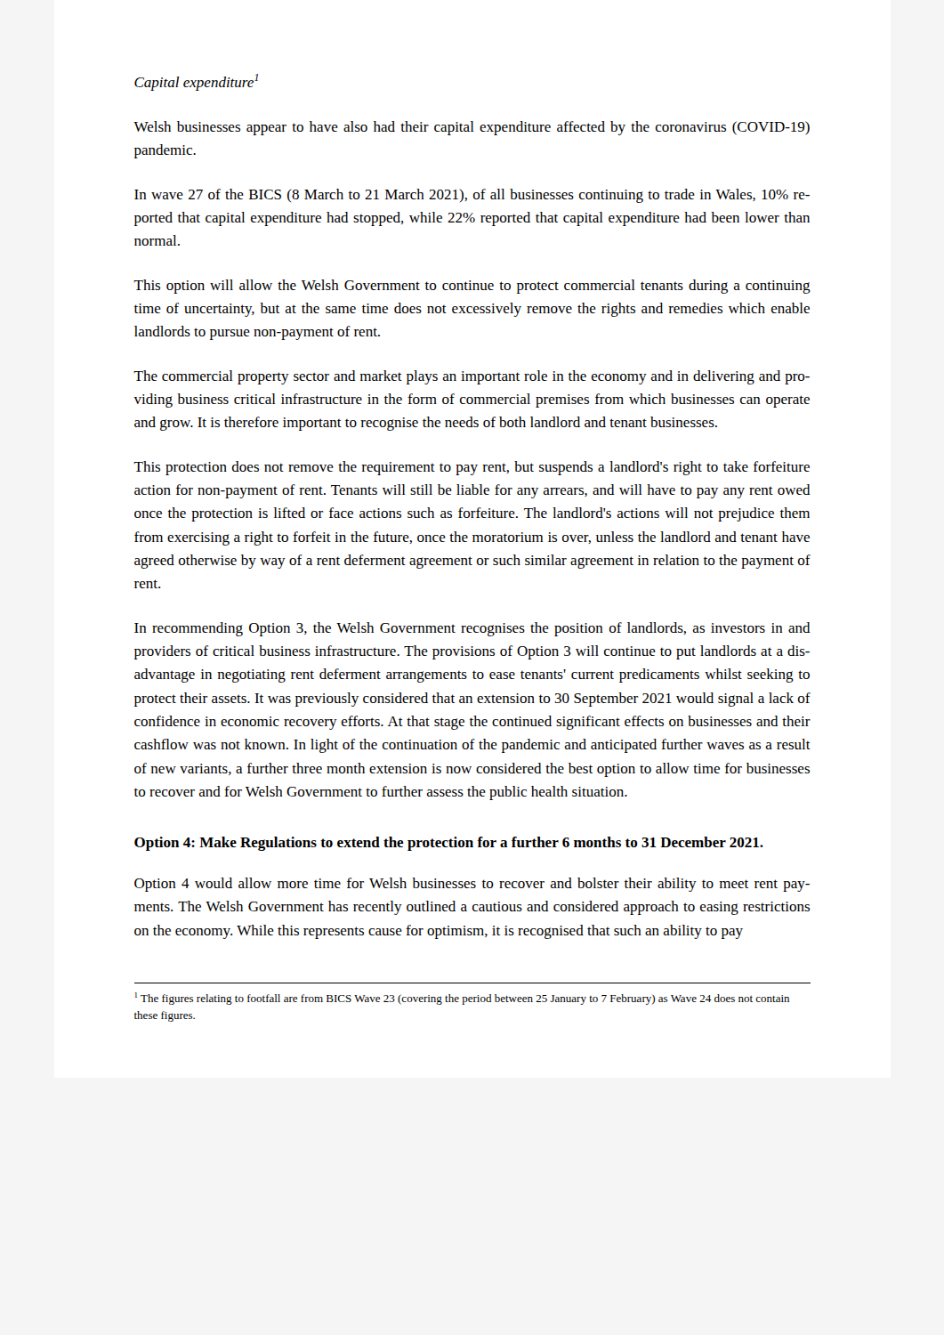Capital expenditure1
Welsh businesses appear to have also had their capital expenditure affected by the coronavirus (COVID-19) pandemic.
In wave 27 of the BICS (8 March to 21 March 2021), of all businesses continuing to trade in Wales, 10% reported that capital expenditure had stopped, while 22% reported that capital expenditure had been lower than normal.
This option will allow the Welsh Government to continue to protect commercial tenants during a continuing time of uncertainty, but at the same time does not excessively remove the rights and remedies which enable landlords to pursue non-payment of rent.
The commercial property sector and market plays an important role in the economy and in delivering and providing business critical infrastructure in the form of commercial premises from which businesses can operate and grow. It is therefore important to recognise the needs of both landlord and tenant businesses.
This protection does not remove the requirement to pay rent, but suspends a landlord's right to take forfeiture action for non-payment of rent. Tenants will still be liable for any arrears, and will have to pay any rent owed once the protection is lifted or face actions such as forfeiture. The landlord's actions will not prejudice them from exercising a right to forfeit in the future, once the moratorium is over, unless the landlord and tenant have agreed otherwise by way of a rent deferment agreement or such similar agreement in relation to the payment of rent.
In recommending Option 3, the Welsh Government recognises the position of landlords, as investors in and providers of critical business infrastructure. The provisions of Option 3 will continue to put landlords at a disadvantage in negotiating rent deferment arrangements to ease tenants' current predicaments whilst seeking to protect their assets. It was previously considered that an extension to 30 September 2021 would signal a lack of confidence in economic recovery efforts. At that stage the continued significant effects on businesses and their cashflow was not known. In light of the continuation of the pandemic and anticipated further waves as a result of new variants, a further three month extension is now considered the best option to allow time for businesses to recover and for Welsh Government to further assess the public health situation.
Option 4: Make Regulations to extend the protection for a further 6 months to 31 December 2021.
Option 4 would allow more time for Welsh businesses to recover and bolster their ability to meet rent payments. The Welsh Government has recently outlined a cautious and considered approach to easing restrictions on the economy. While this represents cause for optimism, it is recognised that such an ability to pay
1 The figures relating to footfall are from BICS Wave 23 (covering the period between 25 January to 7 February) as Wave 24 does not contain these figures.